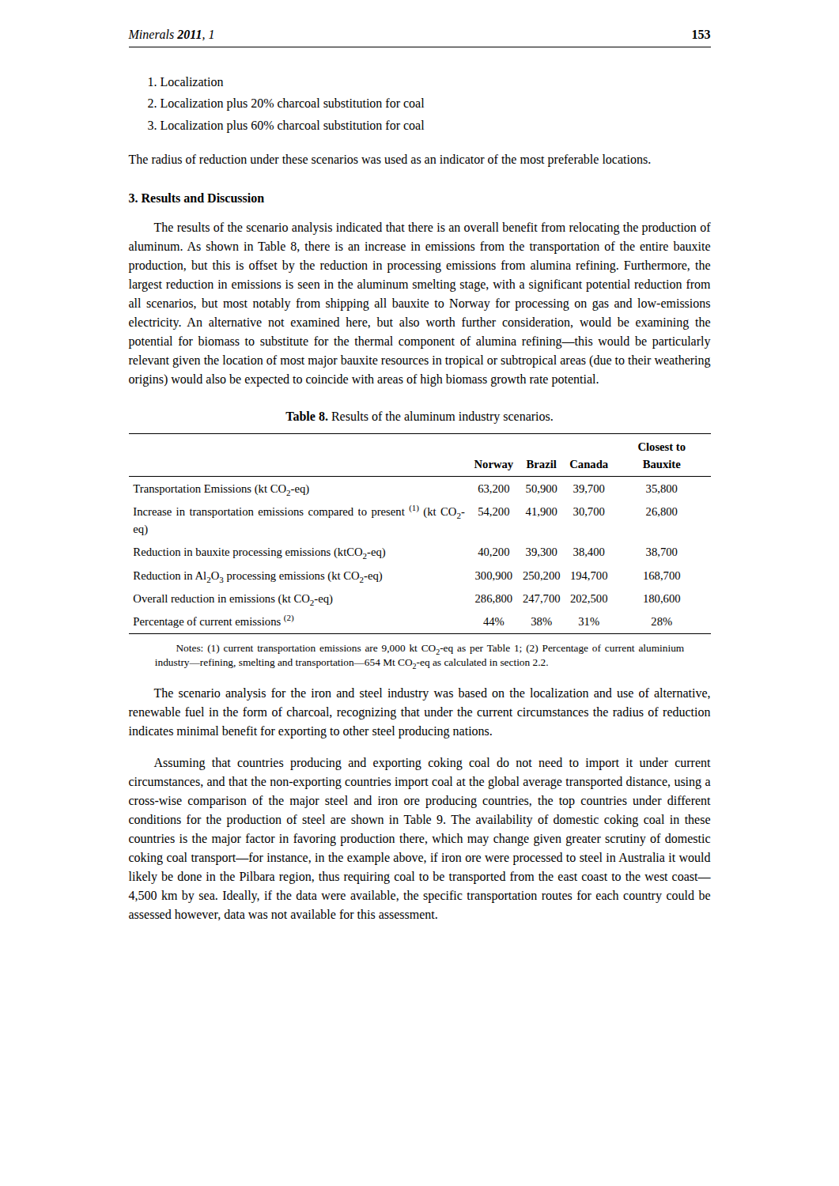Minerals 2011, 1 153
Localization
Localization plus 20% charcoal substitution for coal
Localization plus 60% charcoal substitution for coal
The radius of reduction under these scenarios was used as an indicator of the most preferable locations.
3. Results and Discussion
The results of the scenario analysis indicated that there is an overall benefit from relocating the production of aluminum. As shown in Table 8, there is an increase in emissions from the transportation of the entire bauxite production, but this is offset by the reduction in processing emissions from alumina refining. Furthermore, the largest reduction in emissions is seen in the aluminum smelting stage, with a significant potential reduction from all scenarios, but most notably from shipping all bauxite to Norway for processing on gas and low-emissions electricity. An alternative not examined here, but also worth further consideration, would be examining the potential for biomass to substitute for the thermal component of alumina refining—this would be particularly relevant given the location of most major bauxite resources in tropical or subtropical areas (due to their weathering origins) would also be expected to coincide with areas of high biomass growth rate potential.
Table 8. Results of the aluminum industry scenarios.
| | Norway | Brazil | Canada | Closest to Bauxite |
| --- | --- | --- | --- | --- |
| Transportation Emissions (kt CO 2 -eq) | 63,200 | 50,900 | 39,700 | 35,800 |
| Increase in transportation emissions compared to present (1) (kt CO 2 -eq) | 54,200 | 41,900 | 30,700 | 26,800 |
| Reduction in bauxite processing emissions (ktCO 2 -eq) | 40,200 | 39,300 | 38,400 | 38,700 |
| Reduction in Al 2 O 3 processing emissions (kt CO 2 -eq) | 300,900 | 250,200 | 194,700 | 168,700 |
| Overall reduction in emissions (kt CO 2 -eq) | 286,800 | 247,700 | 202,500 | 180,600 |
| Percentage of current emissions (2) | 44% | 38% | 31% | 28% |
Notes: (1) current transportation emissions are 9,000 kt CO2-eq as per Table 1; (2) Percentage of current aluminium industry—refining, smelting and transportation—654 Mt CO2-eq as calculated in section 2.2.
The scenario analysis for the iron and steel industry was based on the localization and use of alternative, renewable fuel in the form of charcoal, recognizing that under the current circumstances the radius of reduction indicates minimal benefit for exporting to other steel producing nations.
Assuming that countries producing and exporting coking coal do not need to import it under current circumstances, and that the non-exporting countries import coal at the global average transported distance, using a cross-wise comparison of the major steel and iron ore producing countries, the top countries under different conditions for the production of steel are shown in Table 9. The availability of domestic coking coal in these countries is the major factor in favoring production there, which may change given greater scrutiny of domestic coking coal transport—for instance, in the example above, if iron ore were processed to steel in Australia it would likely be done in the Pilbara region, thus requiring coal to be transported from the east coast to the west coast—4,500 km by sea. Ideally, if the data were available, the specific transportation routes for each country could be assessed however, data was not available for this assessment.